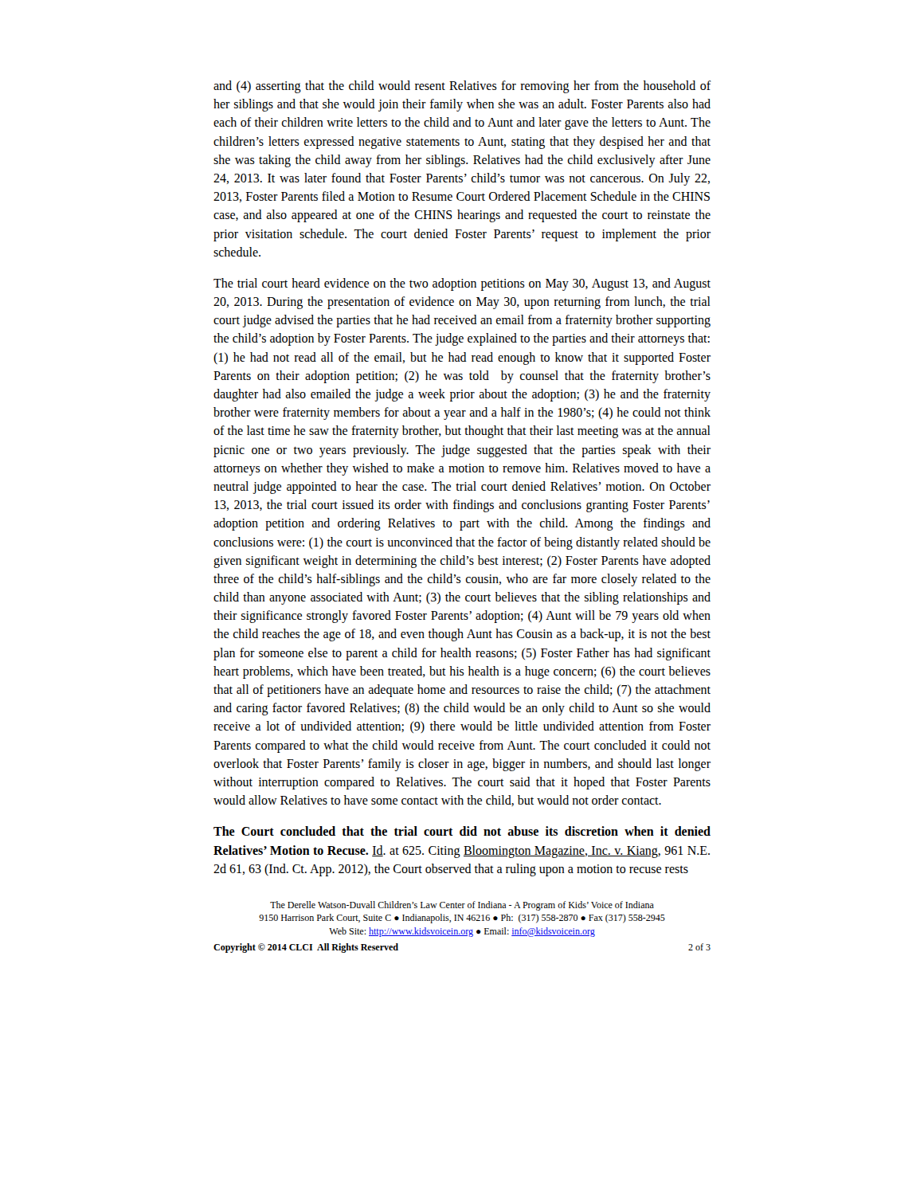and (4) asserting that the child would resent Relatives for removing her from the household of her siblings and that she would join their family when she was an adult. Foster Parents also had each of their children write letters to the child and to Aunt and later gave the letters to Aunt. The children’s letters expressed negative statements to Aunt, stating that they despised her and that she was taking the child away from her siblings. Relatives had the child exclusively after June 24, 2013. It was later found that Foster Parents’ child’s tumor was not cancerous. On July 22, 2013, Foster Parents filed a Motion to Resume Court Ordered Placement Schedule in the CHINS case, and also appeared at one of the CHINS hearings and requested the court to reinstate the prior visitation schedule. The court denied Foster Parents’ request to implement the prior schedule.
The trial court heard evidence on the two adoption petitions on May 30, August 13, and August 20, 2013. During the presentation of evidence on May 30, upon returning from lunch, the trial court judge advised the parties that he had received an email from a fraternity brother supporting the child’s adoption by Foster Parents. The judge explained to the parties and their attorneys that: (1) he had not read all of the email, but he had read enough to know that it supported Foster Parents on their adoption petition; (2) he was told by counsel that the fraternity brother’s daughter had also emailed the judge a week prior about the adoption; (3) he and the fraternity brother were fraternity members for about a year and a half in the 1980’s; (4) he could not think of the last time he saw the fraternity brother, but thought that their last meeting was at the annual picnic one or two years previously. The judge suggested that the parties speak with their attorneys on whether they wished to make a motion to remove him. Relatives moved to have a neutral judge appointed to hear the case. The trial court denied Relatives’ motion. On October 13, 2013, the trial court issued its order with findings and conclusions granting Foster Parents’ adoption petition and ordering Relatives to part with the child. Among the findings and conclusions were: (1) the court is unconvinced that the factor of being distantly related should be given significant weight in determining the child’s best interest; (2) Foster Parents have adopted three of the child’s half-siblings and the child’s cousin, who are far more closely related to the child than anyone associated with Aunt; (3) the court believes that the sibling relationships and their significance strongly favored Foster Parents’ adoption; (4) Aunt will be 79 years old when the child reaches the age of 18, and even though Aunt has Cousin as a back-up, it is not the best plan for someone else to parent a child for health reasons; (5) Foster Father has had significant heart problems, which have been treated, but his health is a huge concern; (6) the court believes that all of petitioners have an adequate home and resources to raise the child; (7) the attachment and caring factor favored Relatives; (8) the child would be an only child to Aunt so she would receive a lot of undivided attention; (9) there would be little undivided attention from Foster Parents compared to what the child would receive from Aunt. The court concluded it could not overlook that Foster Parents’ family is closer in age, bigger in numbers, and should last longer without interruption compared to Relatives. The court said that it hoped that Foster Parents would allow Relatives to have some contact with the child, but would not order contact.
The Court concluded that the trial court did not abuse its discretion when it denied Relatives’ Motion to Recuse. Id. at 625. Citing Bloomington Magazine, Inc. v. Kiang, 961 N.E. 2d 61, 63 (Ind. Ct. App. 2012), the Court observed that a ruling upon a motion to recuse rests
The Derelle Watson-Duvall Children’s Law Center of Indiana - A Program of Kids’ Voice of Indiana
9150 Harrison Park Court, Suite C ● Indianapolis, IN 46216 ● Ph: (317) 558-2870 ● Fax (317) 558-2945
Web Site: http://www.kidsvoicein.org ● Email: info@kidsvoicein.org
Copyright © 2014 CLCI All Rights Reserved 2 of 3